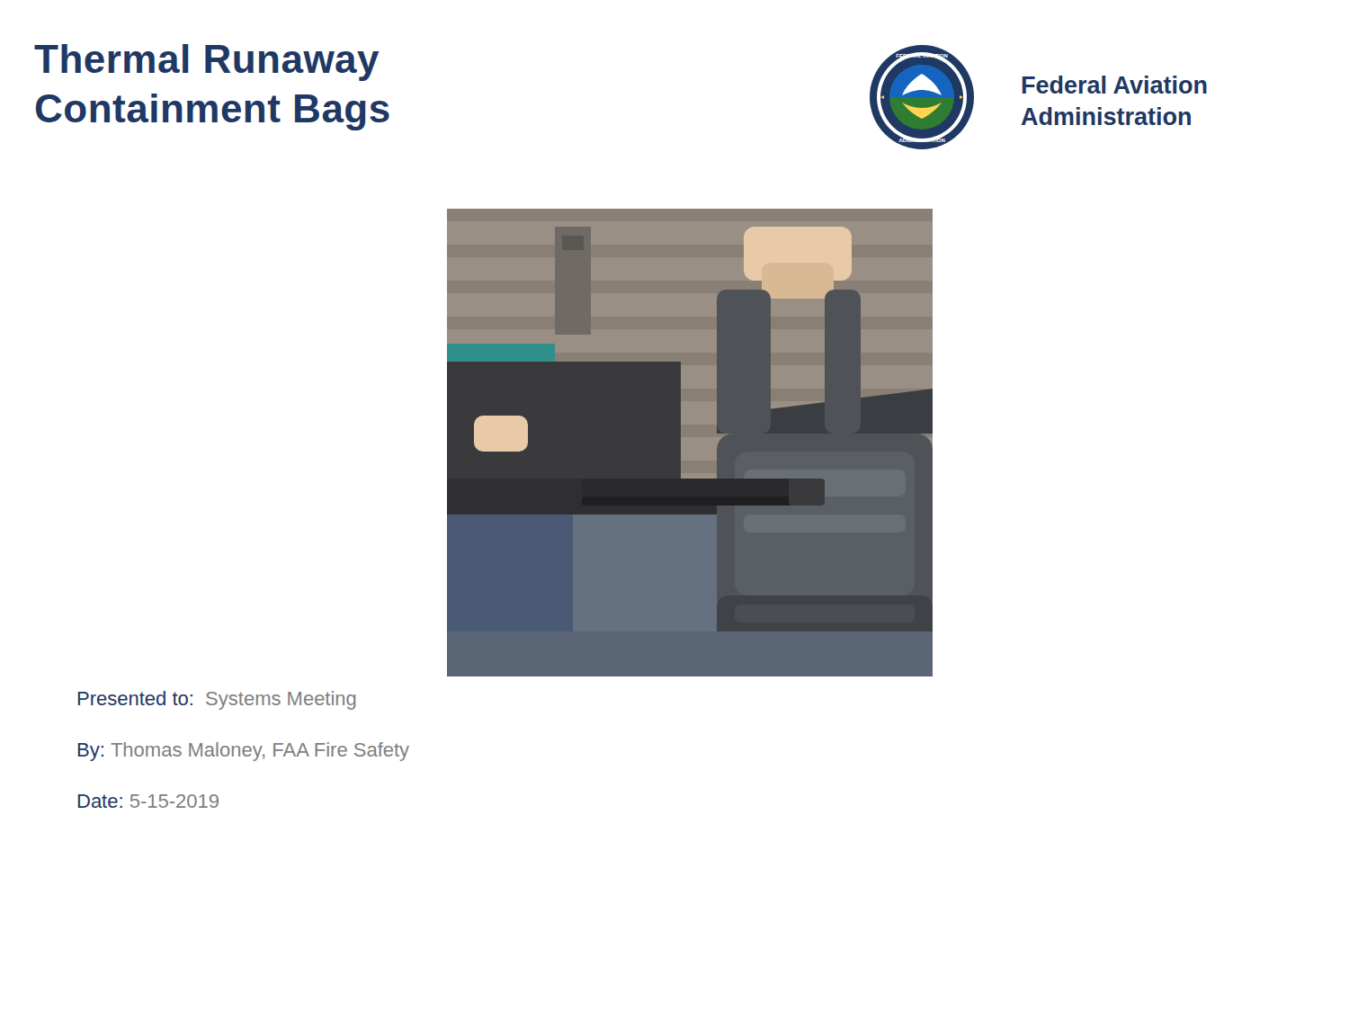Thermal Runaway
Containment Bags
FEDERAL AVIATION ADMINISTRATION
Federal Aviation
Administration
Presented to: Systems Meeting
By: Thomas Maloney, FAA Fire Safety
Date: 5-15-2019